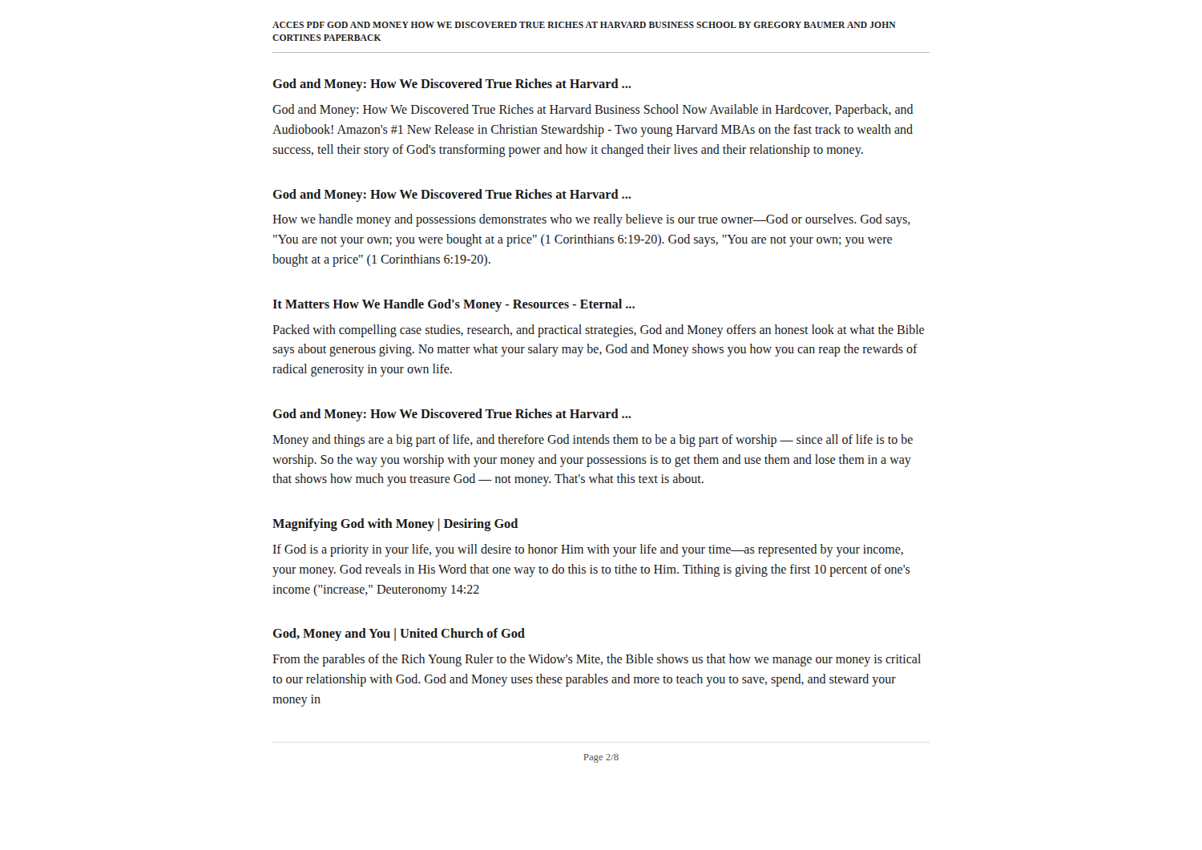Acces PDF God And Money How We Discovered True Riches At Harvard Business School By Gregory Baumer And John Cortines Paperback
God and Money: How We Discovered True Riches at Harvard ...
God and Money: How We Discovered True Riches at Harvard Business School Now Available in Hardcover, Paperback, and Audiobook! Amazon's #1 New Release in Christian Stewardship - Two young Harvard MBAs on the fast track to wealth and success, tell their story of God's transforming power and how it changed their lives and their relationship to money.
God and Money: How We Discovered True Riches at Harvard ...
How we handle money and possessions demonstrates who we really believe is our true owner—God or ourselves. God says, "You are not your own; you were bought at a price" (1 Corinthians 6:19-20). God says, "You are not your own; you were bought at a price" (1 Corinthians 6:19-20).
It Matters How We Handle God's Money - Resources - Eternal ...
Packed with compelling case studies, research, and practical strategies, God and Money offers an honest look at what the Bible says about generous giving. No matter what your salary may be, God and Money shows you how you can reap the rewards of radical generosity in your own life.
God and Money: How We Discovered True Riches at Harvard ...
Money and things are a big part of life, and therefore God intends them to be a big part of worship — since all of life is to be worship. So the way you worship with your money and your possessions is to get them and use them and lose them in a way that shows how much you treasure God — not money. That's what this text is about.
Magnifying God with Money | Desiring God
If God is a priority in your life, you will desire to honor Him with your life and your time—as represented by your income, your money. God reveals in His Word that one way to do this is to tithe to Him. Tithing is giving the first 10 percent of one's income ("increase," Deuteronomy 14:22
God, Money and You | United Church of God
From the parables of the Rich Young Ruler to the Widow's Mite, the Bible shows us that how we manage our money is critical to our relationship with God. God and Money uses these parables and more to teach you to save, spend, and steward your money in
Page 2/8